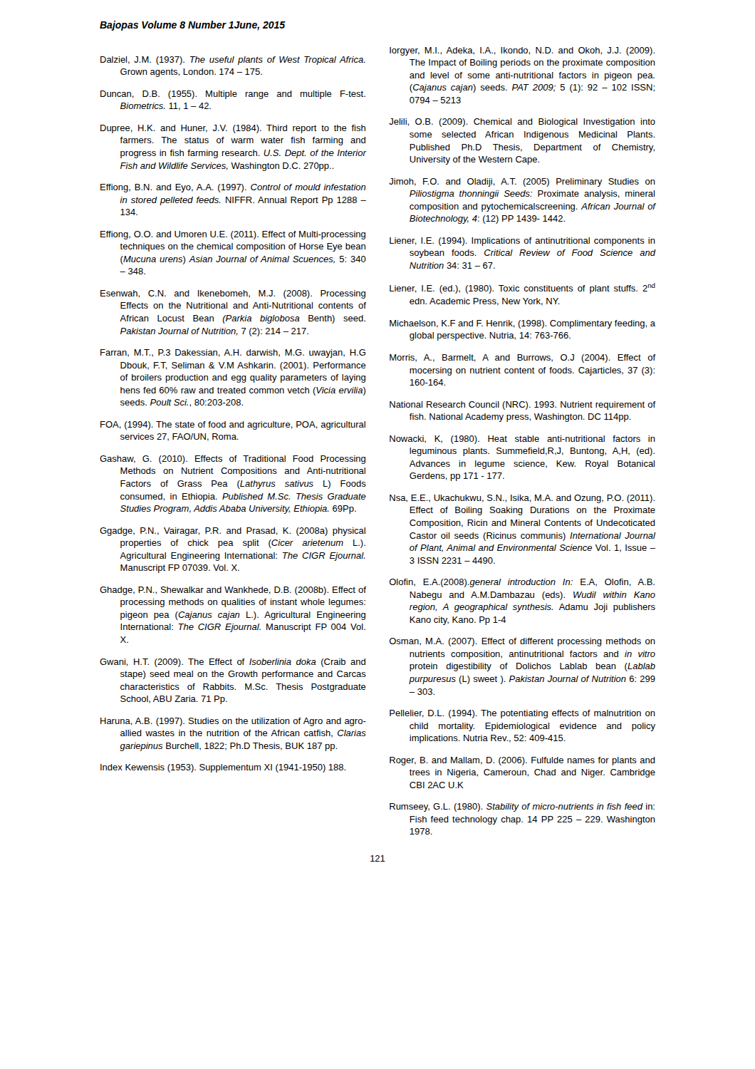Bajopas Volume 8 Number 1June, 2015
Dalziel, J.M. (1937). The useful plants of West Tropical Africa. Grown agents, London. 174 – 175.
Duncan, D.B. (1955). Multiple range and multiple F-test. Biometrics. 11, 1 – 42.
Dupree, H.K. and Huner, J.V. (1984). Third report to the fish farmers. The status of warm water fish farming and progress in fish farming research. U.S. Dept. of the Interior Fish and Wildlife Services, Washington D.C. 270pp..
Effiong, B.N. and Eyo, A.A. (1997). Control of mould infestation in stored pelleted feeds. NIFFR. Annual Report Pp 1288 – 134.
Effiong, O.O. and Umoren U.E. (2011). Effect of Multi-processing techniques on the chemical composition of Horse Eye bean (Mucuna urens) Asian Journal of Animal Scuences, 5: 340 – 348.
Esenwah, C.N. and Ikenebomeh, M.J. (2008). Processing Effects on the Nutritional and Anti-Nutritional contents of African Locust Bean (Parkia biglobosa Benth) seed. Pakistan Journal of Nutrition, 7 (2): 214 – 217.
Farran, M.T., P.3 Dakessian, A.H. darwish, M.G. uwayjan, H.G Dbouk, F.T, Seliman & V.M Ashkarin. (2001). Performance of broilers production and egg quality parameters of laying hens fed 60% raw and treated common vetch (Vicia ervilia) seeds. Poult Sci., 80:203-208.
FOA, (1994). The state of food and agriculture, POA, agricultural services 27, FAO/UN, Roma.
Gashaw, G. (2010). Effects of Traditional Food Processing Methods on Nutrient Compositions and Anti-nutritional Factors of Grass Pea (Lathyrus sativus L) Foods consumed, in Ethiopia. Published M.Sc. Thesis Graduate Studies Program, Addis Ababa University, Ethiopia. 69Pp.
Ggadge, P.N., Vairagar, P.R. and Prasad, K. (2008a) physical properties of chick pea split (Cicer arietenum L.). Agricultural Engineering International: The CIGR Ejournal. Manuscript FP 07039. Vol. X.
Ghadge, P.N., Shewalkar and Wankhede, D.B. (2008b). Effect of processing methods on qualities of instant whole legumes: pigeon pea (Cajanus cajan L.). Agricultural Engineering International: The CIGR Ejournal. Manuscript FP 004 Vol. X.
Gwani, H.T. (2009). The Effect of Isoberlinia doka (Craib and stape) seed meal on the Growth performance and Carcas characteristics of Rabbits. M.Sc. Thesis Postgraduate School, ABU Zaria. 71 Pp.
Haruna, A.B. (1997). Studies on the utilization of Agro and agro-allied wastes in the nutrition of the African catfish, Clarias gariepinus Burchell, 1822; Ph.D Thesis, BUK 187 pp.
Index Kewensis (1953). Supplementum XI (1941-1950) 188.
Iorgyer, M.I., Adeka, I.A., Ikondo, N.D. and Okoh, J.J. (2009). The Impact of Boiling periods on the proximate composition and level of some anti-nutritional factors in pigeon pea. (Cajanus cajan) seeds. PAT 2009; 5 (1): 92 – 102 ISSN; 0794 – 5213
Jelili, O.B. (2009). Chemical and Biological Investigation into some selected African Indigenous Medicinal Plants. Published Ph.D Thesis, Department of Chemistry, University of the Western Cape.
Jimoh, F.O. and Oladiji, A.T. (2005) Preliminary Studies on Piliostigma thonningii Seeds: Proximate analysis, mineral composition and pytochemicalscreening. African Journal of Biotechnology, 4: (12) PP 1439- 1442.
Liener, I.E. (1994). Implications of antinutritional components in soybean foods. Critical Review of Food Science and Nutrition 34: 31 – 67.
Liener, I.E. (ed.), (1980). Toxic constituents of plant stuffs. 2nd edn. Academic Press, New York, NY.
Michaelson, K.F and F. Henrik, (1998). Complimentary feeding, a global perspective. Nutria, 14: 763-766.
Morris, A., Barmelt, A and Burrows, O.J (2004). Effect of mocersing on nutrient content of foods. Cajarticles, 37 (3): 160-164.
National Research Council (NRC). 1993. Nutrient requirement of fish. National Academy press, Washington. DC 114pp.
Nowacki, K, (1980). Heat stable anti-nutritional factors in leguminous plants. Summefield,R,J, Buntong, A,H, (ed). Advances in legume science, Kew. Royal Botanical Gerdens, pp 171 - 177.
Nsa, E.E., Ukachukwu, S.N., Isika, M.A. and Ozung, P.O. (2011). Effect of Boiling Soaking Durations on the Proximate Composition, Ricin and Mineral Contents of Undecoticated Castor oil seeds (Ricinus communis) International Journal of Plant, Animal and Environmental Science Vol. 1, Issue – 3 ISSN 2231 – 4490.
Olofin, E.A.(2008).general introduction In: E.A, Olofin, A.B. Nabegu and A.M.Dambazau (eds). Wudil within Kano region, A geographical synthesis. Adamu Joji publishers Kano city, Kano. Pp 1-4
Osman, M.A. (2007). Effect of different processing methods on nutrients composition, antinutritional factors and in vitro protein digestibility of Dolichos Lablab bean (Lablab purpuresus (L) sweet ). Pakistan Journal of Nutrition 6: 299 – 303.
Pellelier, D.L. (1994). The potentiating effects of malnutrition on child mortality. Epidemiological evidence and policy implications. Nutria Rev., 52: 409-415.
Roger, B. and Mallam, D. (2006). Fulfulde names for plants and trees in Nigeria, Cameroun, Chad and Niger. Cambridge CBI 2AC U.K
Rumseey, G.L. (1980). Stability of micro-nutrients in fish feed in: Fish feed technology chap. 14 PP 225 – 229. Washington 1978.
121